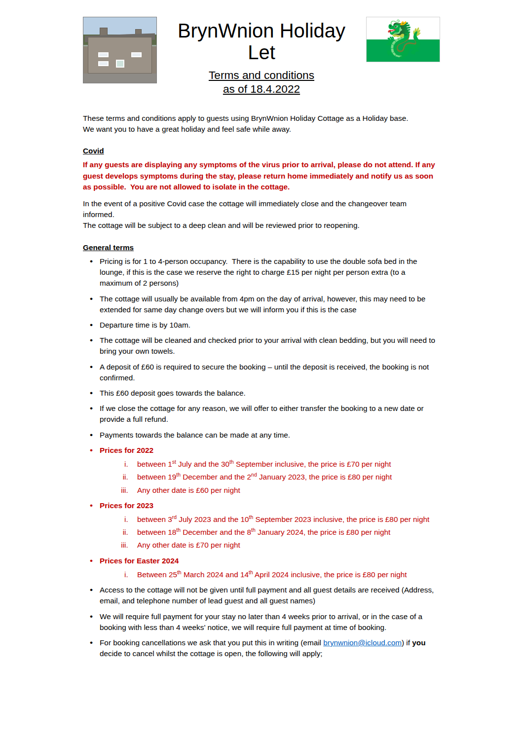BrynWnion Holiday Let
Terms and conditions
as of 18.4.2022
🐉
These terms and conditions apply to guests using BrynWnion Holiday Cottage as a Holiday base.
We want you to have a great holiday and feel safe while away.
Covid
If any guests are displaying any symptoms of the virus prior to arrival, please do not attend. If any guest develops symptoms during the stay, please return home immediately and notify us as soon as possible. You are not allowed to isolate in the cottage.
In the event of a positive Covid case the cottage will immediately close and the changeover team informed.
The cottage will be subject to a deep clean and will be reviewed prior to reopening.
General terms
Pricing is for 1 to 4-person occupancy. There is the capability to use the double sofa bed in the lounge, if this is the case we reserve the right to charge £15 per night per person extra (to a maximum of 2 persons)
The cottage will usually be available from 4pm on the day of arrival, however, this may need to be extended for same day change overs but we will inform you if this is the case
Departure time is by 10am.
The cottage will be cleaned and checked prior to your arrival with clean bedding, but you will need to bring your own towels.
A deposit of £60 is required to secure the booking – until the deposit is received, the booking is not confirmed.
This £60 deposit goes towards the balance.
If we close the cottage for any reason, we will offer to either transfer the booking to a new date or provide a full refund.
Payments towards the balance can be made at any time.
Prices for 2022
between 1st July and the 30th September inclusive, the price is £70 per night
between 19th December and the 2nd January 2023, the price is £80 per night
Any other date is £60 per night
Prices for 2023
between 3rd July 2023 and the 10th September 2023 inclusive, the price is £80 per night
between 18th December and the 8th January 2024, the price is £80 per night
Any other date is £70 per night
Prices for Easter 2024
Between 25th March 2024 and 14th April 2024 inclusive, the price is £80 per night
Access to the cottage will not be given until full payment and all guest details are received (Address, email, and telephone number of lead guest and all guest names)
We will require full payment for your stay no later than 4 weeks prior to arrival, or in the case of a booking with less than 4 weeks’ notice, we will require full payment at time of booking.
For booking cancellations we ask that you put this in writing (email brynwnion@icloud.com) if you decide to cancel whilst the cottage is open, the following will apply;